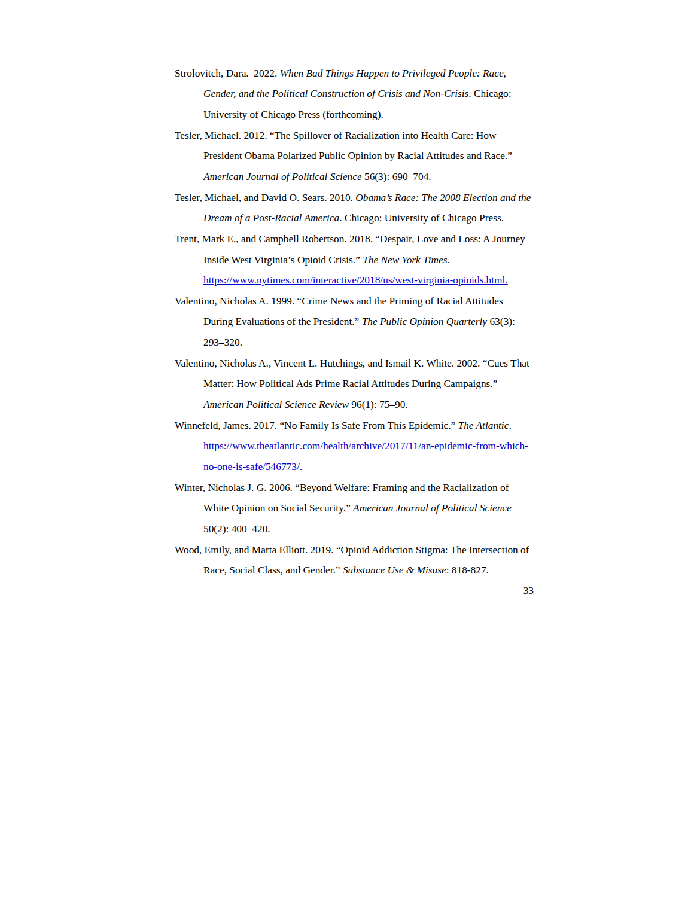Strolovitch, Dara. 2022. When Bad Things Happen to Privileged People: Race, Gender, and the Political Construction of Crisis and Non-Crisis. Chicago: University of Chicago Press (forthcoming).
Tesler, Michael. 2012. “The Spillover of Racialization into Health Care: How President Obama Polarized Public Opinion by Racial Attitudes and Race.” American Journal of Political Science 56(3): 690–704.
Tesler, Michael, and David O. Sears. 2010. Obama’s Race: The 2008 Election and the Dream of a Post-Racial America. Chicago: University of Chicago Press.
Trent, Mark E., and Campbell Robertson. 2018. “Despair, Love and Loss: A Journey Inside West Virginia’s Opioid Crisis.” The New York Times. https://www.nytimes.com/interactive/2018/us/west-virginia-opioids.html.
Valentino, Nicholas A. 1999. “Crime News and the Priming of Racial Attitudes During Evaluations of the President.” The Public Opinion Quarterly 63(3): 293–320.
Valentino, Nicholas A., Vincent L. Hutchings, and Ismail K. White. 2002. “Cues That Matter: How Political Ads Prime Racial Attitudes During Campaigns.” American Political Science Review 96(1): 75–90.
Winnefeld, James. 2017. “No Family Is Safe From This Epidemic.” The Atlantic. https://www.theatlantic.com/health/archive/2017/11/an-epidemic-from-which-no-one-is-safe/546773/.
Winter, Nicholas J. G. 2006. “Beyond Welfare: Framing and the Racialization of White Opinion on Social Security.” American Journal of Political Science 50(2): 400–420.
Wood, Emily, and Marta Elliott. 2019. “Opioid Addiction Stigma: The Intersection of Race, Social Class, and Gender.” Substance Use & Misuse: 818-827.
33